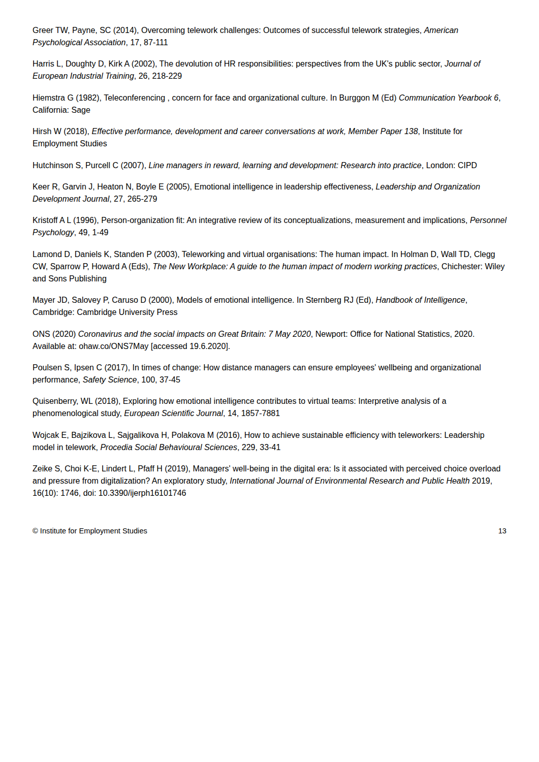Greer TW, Payne, SC (2014), Overcoming telework challenges: Outcomes of successful telework strategies, American Psychological Association, 17, 87-111
Harris L, Doughty D, Kirk A (2002), The devolution of HR responsibilities: perspectives from the UK's public sector, Journal of European Industrial Training, 26, 218-229
Hiemstra G (1982), Teleconferencing , concern for face and organizational culture. In Burggon M (Ed) Communication Yearbook 6, California: Sage
Hirsh W (2018), Effective performance, development and career conversations at work, Member Paper 138, Institute for Employment Studies
Hutchinson S, Purcell C (2007), Line managers in reward, learning and development: Research into practice, London: CIPD
Keer R, Garvin J, Heaton N, Boyle E (2005), Emotional intelligence in leadership effectiveness, Leadership and Organization Development Journal, 27, 265-279
Kristoff A L (1996), Person-organization fit: An integrative review of its conceptualizations, measurement and implications, Personnel Psychology, 49, 1-49
Lamond D, Daniels K, Standen P (2003), Teleworking and virtual organisations: The human impact. In Holman D, Wall TD, Clegg CW, Sparrow P, Howard A (Eds), The New Workplace: A guide to the human impact of modern working practices, Chichester: Wiley and Sons Publishing
Mayer JD, Salovey P, Caruso D (2000), Models of emotional intelligence. In Sternberg RJ (Ed), Handbook of Intelligence, Cambridge: Cambridge University Press
ONS (2020) Coronavirus and the social impacts on Great Britain: 7 May 2020, Newport: Office for National Statistics, 2020. Available at: ohaw.co/ONS7May [accessed 19.6.2020].
Poulsen S, Ipsen C (2017), In times of change: How distance managers can ensure employees' wellbeing and organizational performance, Safety Science, 100, 37-45
Quisenberry, WL (2018), Exploring how emotional intelligence contributes to virtual teams: Interpretive analysis of a phenomenological study, European Scientific Journal, 14, 1857-7881
Wojcak E, Bajzikova L, Sajgalikova H, Polakova M (2016), How to achieve sustainable efficiency with teleworkers: Leadership model in telework, Procedia Social Behavioural Sciences, 229, 33-41
Zeike S, Choi K-E, Lindert L, Pfaff H (2019), Managers' well-being in the digital era: Is it associated with perceived choice overload and pressure from digitalization? An exploratory study, International Journal of Environmental Research and Public Health 2019, 16(10): 1746, doi: 10.3390/ijerph16101746
© Institute for Employment Studies 13